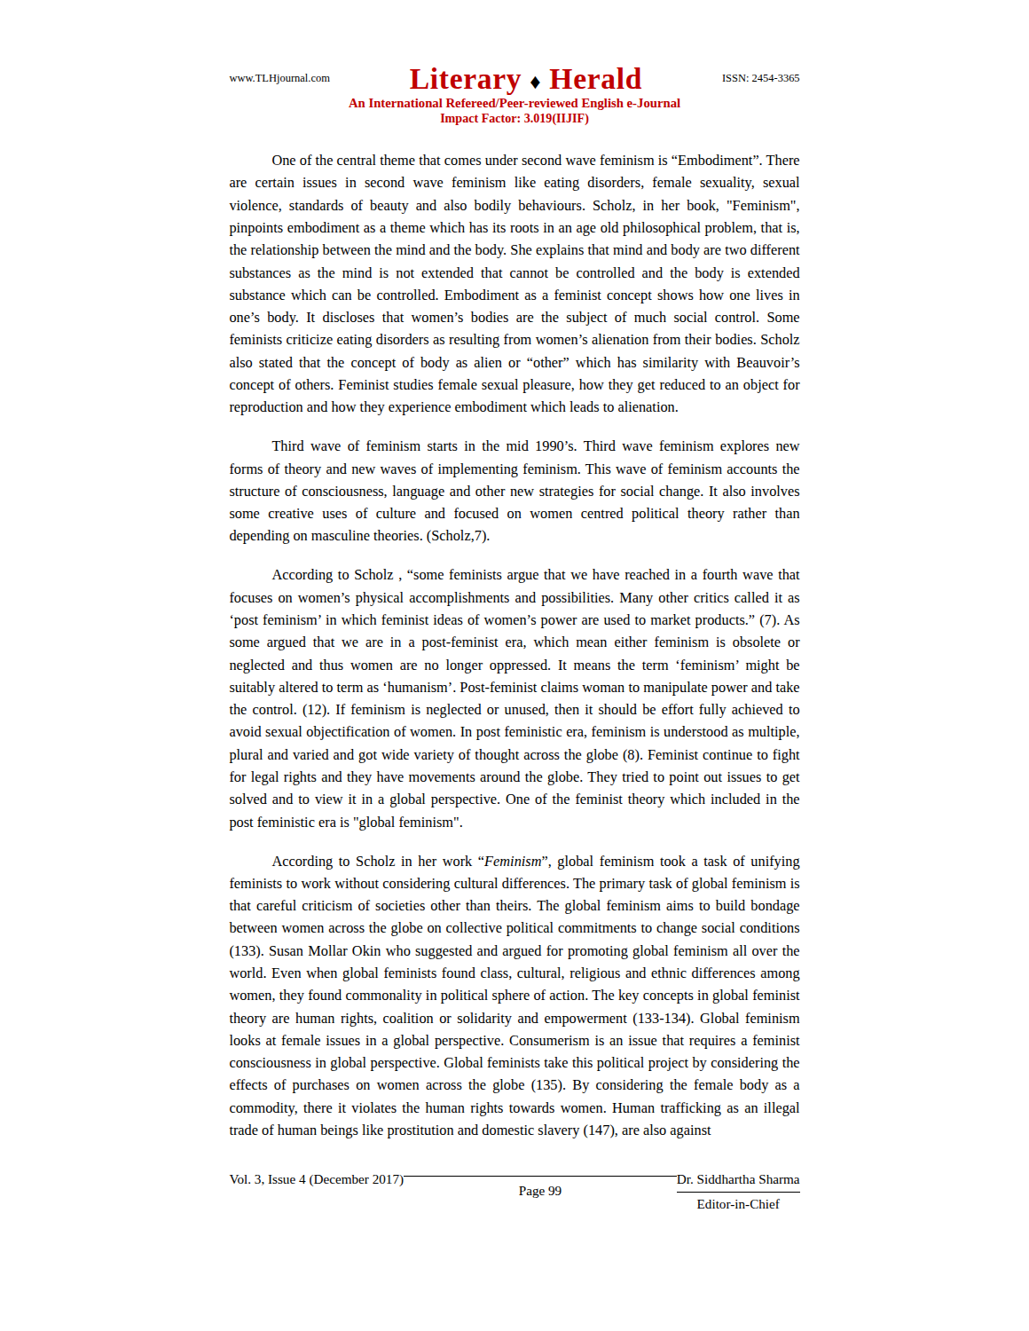www.TLHjournal.com
Literary ♦ Herald
ISSN: 2454-3365
An International Refereed/Peer-reviewed English e-Journal
Impact Factor: 3.019(IIJIF)
One of the central theme that comes under second wave feminism is “Embodiment”. There are certain issues in second wave feminism like eating disorders, female sexuality, sexual violence, standards of beauty and also bodily behaviours. Scholz, in her book, "Feminism", pinpoints embodiment as a theme which has its roots in an age old philosophical problem, that is, the relationship between the mind and the body. She explains that mind and body are two different substances as the mind is not extended that cannot be controlled and the body is extended substance which can be controlled. Embodiment as a feminist concept shows how one lives in one’s body. It discloses that women’s bodies are the subject of much social control. Some feminists criticize eating disorders as resulting from women’s alienation from their bodies. Scholz also stated that the concept of body as alien or “other” which has similarity with Beauvoir’s concept of others. Feminist studies female sexual pleasure, how they get reduced to an object for reproduction and how they experience embodiment which leads to alienation.
Third wave of feminism starts in the mid 1990’s. Third wave feminism explores new forms of theory and new waves of implementing feminism. This wave of feminism accounts the structure of consciousness, language and other new strategies for social change. It also involves some creative uses of culture and focused on women centred political theory rather than depending on masculine theories. (Scholz,7).
According to Scholz , “some feminists argue that we have reached in a fourth wave that focuses on women’s physical accomplishments and possibilities. Many other critics called it as ‘post feminism’ in which feminist ideas of women’s power are used to market products.” (7). As some argued that we are in a post-feminist era, which mean either feminism is obsolete or neglected and thus women are no longer oppressed. It means the term ‘feminism’ might be suitably altered to term as ‘humanism’. Post-feminist claims woman to manipulate power and take the control. (12). If feminism is neglected or unused, then it should be effort fully achieved to avoid sexual objectification of women. In post feministic era, feminism is understood as multiple, plural and varied and got wide variety of thought across the globe (8). Feminist continue to fight for legal rights and they have movements around the globe. They tried to point out issues to get solved and to view it in a global perspective. One of the feminist theory which included in the post feministic era is "global feminism".
According to Scholz in her work “Feminism”, global feminism took a task of unifying feminists to work without considering cultural differences. The primary task of global feminism is that careful criticism of societies other than theirs. The global feminism aims to build bondage between women across the globe on collective political commitments to change social conditions (133). Susan Mollar Okin who suggested and argued for promoting global feminism all over the world. Even when global feminists found class, cultural, religious and ethnic differences among women, they found commonality in political sphere of action. The key concepts in global feminist theory are human rights, coalition or solidarity and empowerment (133-134). Global feminism looks at female issues in a global perspective. Consumerism is an issue that requires a feminist consciousness in global perspective. Global feminists take this political project by considering the effects of purchases on women across the globe (135). By considering the female body as a commodity, there it violates the human rights towards women. Human trafficking as an illegal trade of human beings like prostitution and domestic slavery (147), are also against
Vol. 3, Issue 4 (December 2017)
Page 99
Dr. Siddhartha Sharma
Editor-in-Chief